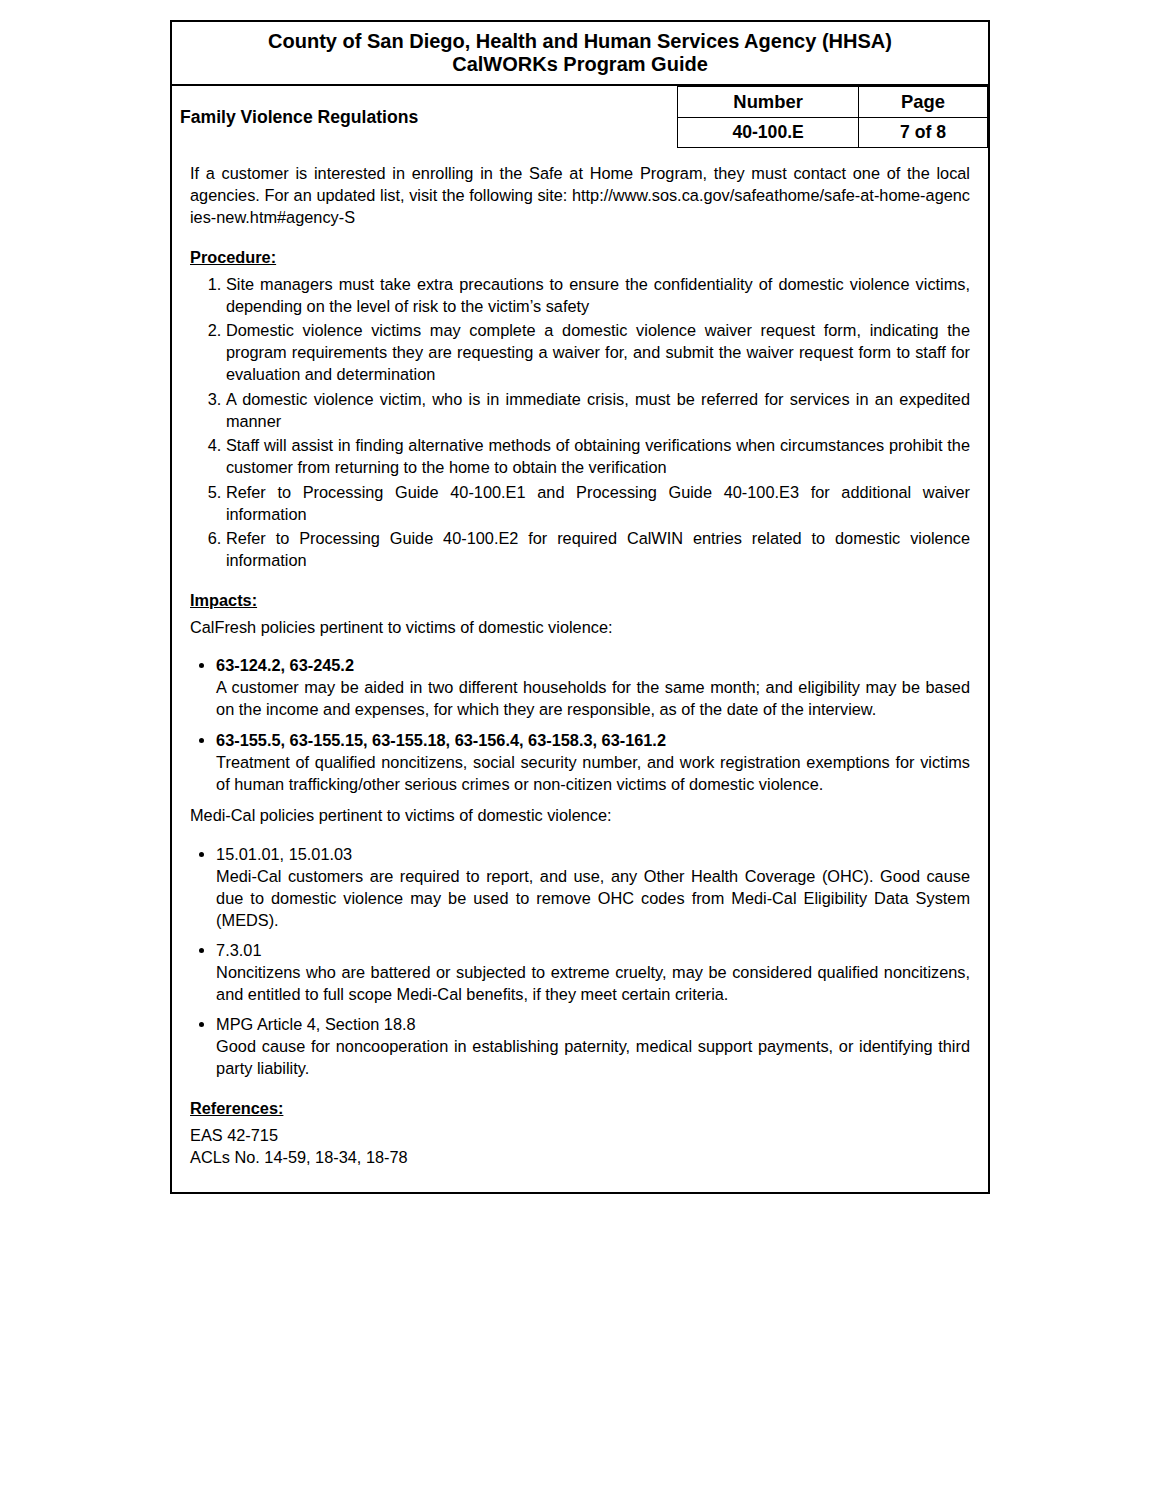County of San Diego, Health and Human Services Agency (HHSA) CalWORKs Program Guide
| Family Violence Regulations | Number | Page |
| 40-100.E | 7 of 8 |
If a customer is interested in enrolling in the Safe at Home Program, they must contact one of the local agencies. For an updated list, visit the following site: http://www.sos.ca.gov/safeathome/safe-at-home-agencies-new.htm#agency-S
Procedure:
Site managers must take extra precautions to ensure the confidentiality of domestic violence victims, depending on the level of risk to the victim’s safety
Domestic violence victims may complete a domestic violence waiver request form, indicating the program requirements they are requesting a waiver for, and submit the waiver request form to staff for evaluation and determination
A domestic violence victim, who is in immediate crisis, must be referred for services in an expedited manner
Staff will assist in finding alternative methods of obtaining verifications when circumstances prohibit the customer from returning to the home to obtain the verification
Refer to Processing Guide 40-100.E1 and Processing Guide 40-100.E3 for additional waiver information
Refer to Processing Guide 40-100.E2 for required CalWIN entries related to domestic violence information
Impacts:
CalFresh policies pertinent to victims of domestic violence:
63-124.2, 63-245.2
A customer may be aided in two different households for the same month; and eligibility may be based on the income and expenses, for which they are responsible, as of the date of the interview.
63-155.5, 63-155.15, 63-155.18, 63-156.4, 63-158.3, 63-161.2
Treatment of qualified noncitizens, social security number, and work registration exemptions for victims of human trafficking/other serious crimes or non-citizen victims of domestic violence.
Medi-Cal policies pertinent to victims of domestic violence:
15.01.01, 15.01.03
Medi-Cal customers are required to report, and use, any Other Health Coverage (OHC). Good cause due to domestic violence may be used to remove OHC codes from Medi-Cal Eligibility Data System (MEDS).
7.3.01
Noncitizens who are battered or subjected to extreme cruelty, may be considered qualified noncitizens, and entitled to full scope Medi-Cal benefits, if they meet certain criteria.
MPG Article 4, Section 18.8
Good cause for noncooperation in establishing paternity, medical support payments, or identifying third party liability.
References:
EAS 42-715
ACLs No. 14-59, 18-34, 18-78